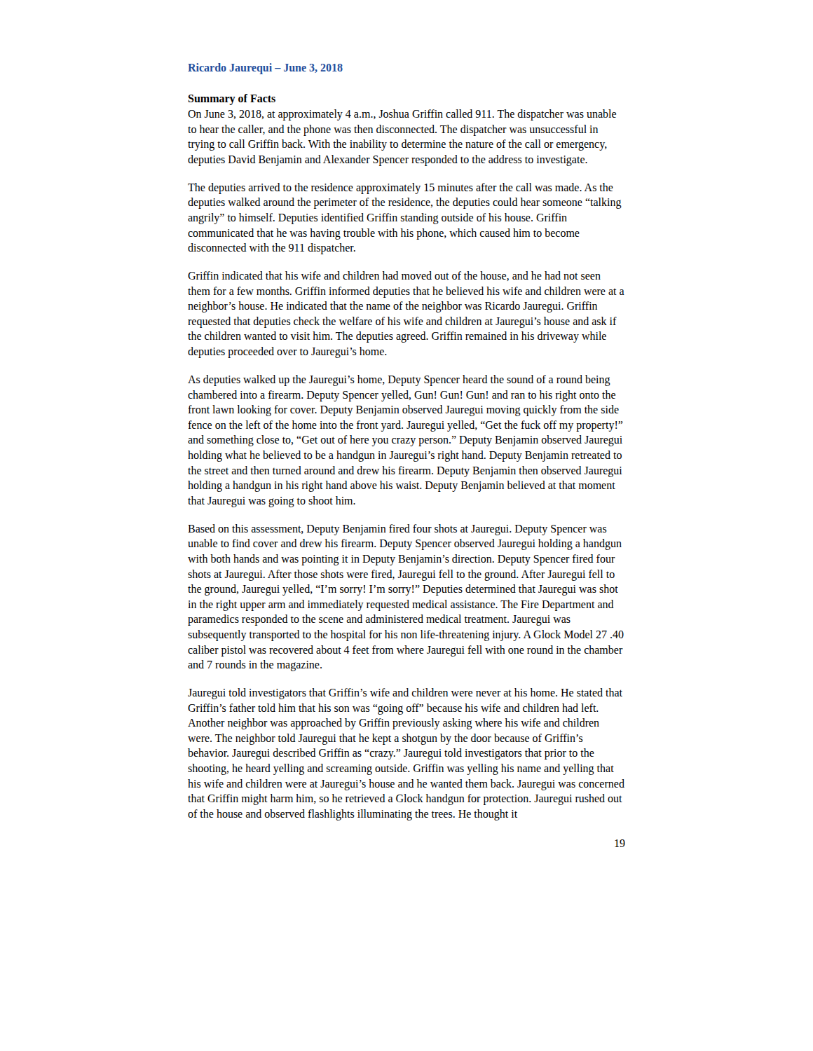Ricardo Jaurequi – June 3, 2018
Summary of Facts
On June 3, 2018, at approximately 4 a.m., Joshua Griffin called 911. The dispatcher was unable to hear the caller, and the phone was then disconnected. The dispatcher was unsuccessful in trying to call Griffin back. With the inability to determine the nature of the call or emergency, deputies David Benjamin and Alexander Spencer responded to the address to investigate.
The deputies arrived to the residence approximately 15 minutes after the call was made. As the deputies walked around the perimeter of the residence, the deputies could hear someone “talking angrily” to himself. Deputies identified Griffin standing outside of his house. Griffin communicated that he was having trouble with his phone, which caused him to become disconnected with the 911 dispatcher.
Griffin indicated that his wife and children had moved out of the house, and he had not seen them for a few months. Griffin informed deputies that he believed his wife and children were at a neighbor’s house. He indicated that the name of the neighbor was Ricardo Jauregui. Griffin requested that deputies check the welfare of his wife and children at Jauregui’s house and ask if the children wanted to visit him. The deputies agreed. Griffin remained in his driveway while deputies proceeded over to Jauregui’s home.
As deputies walked up the Jauregui’s home, Deputy Spencer heard the sound of a round being chambered into a firearm. Deputy Spencer yelled, Gun! Gun! Gun! and ran to his right onto the front lawn looking for cover. Deputy Benjamin observed Jauregui moving quickly from the side fence on the left of the home into the front yard. Jauregui yelled, “Get the fuck off my property!” and something close to, “Get out of here you crazy person.” Deputy Benjamin observed Jauregui holding what he believed to be a handgun in Jauregui’s right hand. Deputy Benjamin retreated to the street and then turned around and drew his firearm. Deputy Benjamin then observed Jauregui holding a handgun in his right hand above his waist. Deputy Benjamin believed at that moment that Jauregui was going to shoot him.
Based on this assessment, Deputy Benjamin fired four shots at Jauregui. Deputy Spencer was unable to find cover and drew his firearm. Deputy Spencer observed Jauregui holding a handgun with both hands and was pointing it in Deputy Benjamin’s direction. Deputy Spencer fired four shots at Jauregui. After those shots were fired, Jauregui fell to the ground. After Jauregui fell to the ground, Jauregui yelled, “I’m sorry! I’m sorry!” Deputies determined that Jauregui was shot in the right upper arm and immediately requested medical assistance. The Fire Department and paramedics responded to the scene and administered medical treatment. Jauregui was subsequently transported to the hospital for his non life-threatening injury. A Glock Model 27 .40 caliber pistol was recovered about 4 feet from where Jauregui fell with one round in the chamber and 7 rounds in the magazine.
Jauregui told investigators that Griffin’s wife and children were never at his home. He stated that Griffin’s father told him that his son was “going off” because his wife and children had left. Another neighbor was approached by Griffin previously asking where his wife and children were. The neighbor told Jauregui that he kept a shotgun by the door because of Griffin’s behavior. Jauregui described Griffin as “crazy.” Jauregui told investigators that prior to the shooting, he heard yelling and screaming outside. Griffin was yelling his name and yelling that his wife and children were at Jauregui’s house and he wanted them back. Jauregui was concerned that Griffin might harm him, so he retrieved a Glock handgun for protection. Jauregui rushed out of the house and observed flashlights illuminating the trees. He thought it
19